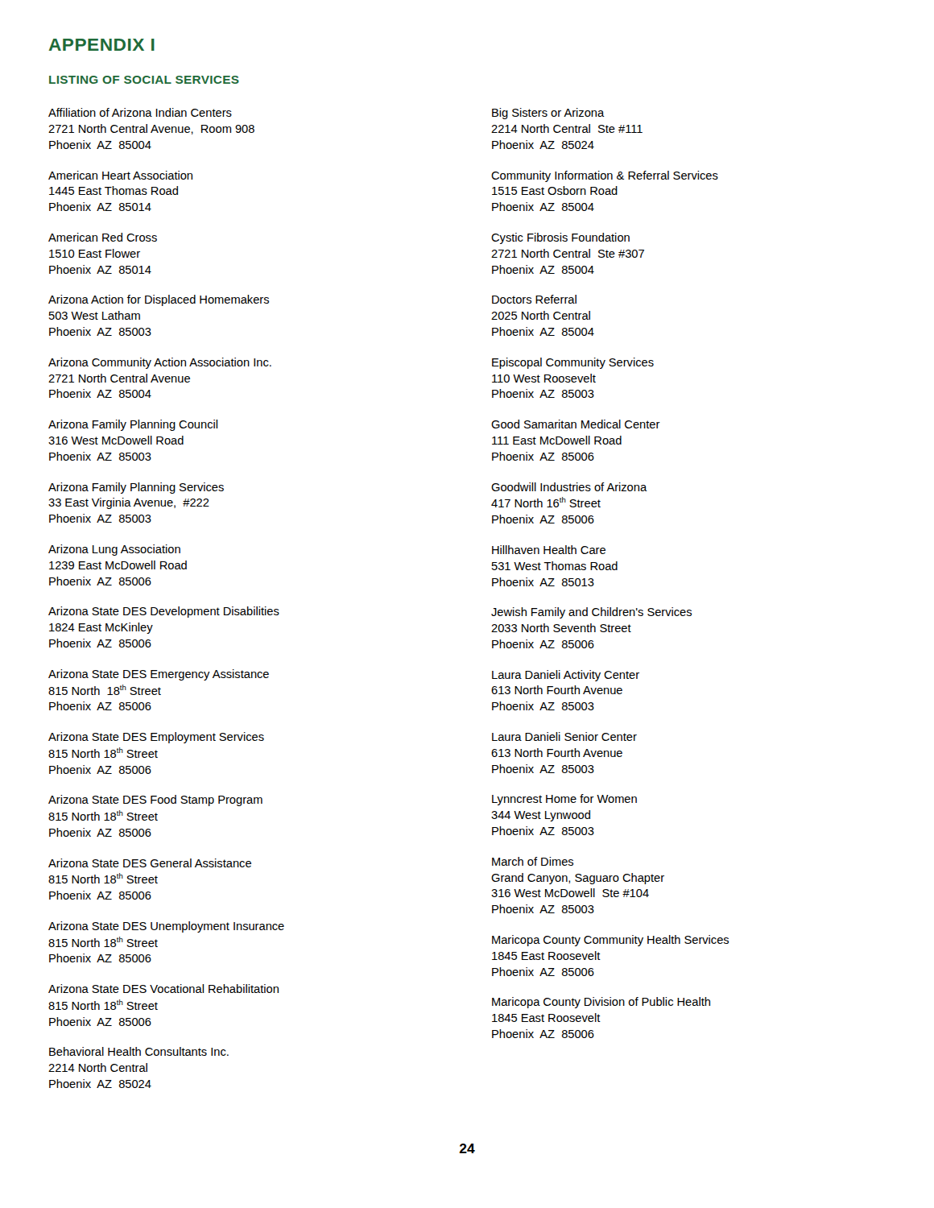APPENDIX I
LISTING OF SOCIAL SERVICES
Affiliation of Arizona Indian Centers
2721 North Central Avenue, Room 908
Phoenix AZ 85004
American Heart Association
1445 East Thomas Road
Phoenix AZ 85014
American Red Cross
1510 East Flower
Phoenix AZ 85014
Arizona Action for Displaced Homemakers
503 West Latham
Phoenix AZ 85003
Arizona Community Action Association Inc.
2721 North Central Avenue
Phoenix AZ 85004
Arizona Family Planning Council
316 West McDowell Road
Phoenix AZ 85003
Arizona Family Planning Services
33 East Virginia Avenue, #222
Phoenix AZ 85003
Arizona Lung Association
1239 East McDowell Road
Phoenix AZ 85006
Arizona State DES Development Disabilities
1824 East McKinley
Phoenix AZ 85006
Arizona State DES Emergency Assistance
815 North 18th Street
Phoenix AZ 85006
Arizona State DES Employment Services
815 North 18th Street
Phoenix AZ 85006
Arizona State DES Food Stamp Program
815 North 18th Street
Phoenix AZ 85006
Arizona State DES General Assistance
815 North 18th Street
Phoenix AZ 85006
Arizona State DES Unemployment Insurance
815 North 18th Street
Phoenix AZ 85006
Arizona State DES Vocational Rehabilitation
815 North 18th Street
Phoenix AZ 85006
Behavioral Health Consultants Inc.
2214 North Central
Phoenix AZ 85024
Big Sisters or Arizona
2214 North Central Ste #111
Phoenix AZ 85024
Community Information & Referral Services
1515 East Osborn Road
Phoenix AZ 85004
Cystic Fibrosis Foundation
2721 North Central Ste #307
Phoenix AZ 85004
Doctors Referral
2025 North Central
Phoenix AZ 85004
Episcopal Community Services
110 West Roosevelt
Phoenix AZ 85003
Good Samaritan Medical Center
111 East McDowell Road
Phoenix AZ 85006
Goodwill Industries of Arizona
417 North 16th Street
Phoenix AZ 85006
Hillhaven Health Care
531 West Thomas Road
Phoenix AZ 85013
Jewish Family and Children's Services
2033 North Seventh Street
Phoenix AZ 85006
Laura Danieli Activity Center
613 North Fourth Avenue
Phoenix AZ 85003
Laura Danieli Senior Center
613 North Fourth Avenue
Phoenix AZ 85003
Lynncrest Home for Women
344 West Lynwood
Phoenix AZ 85003
March of Dimes
Grand Canyon, Saguaro Chapter
316 West McDowell Ste #104
Phoenix AZ 85003
Maricopa County Community Health Services
1845 East Roosevelt
Phoenix AZ 85006
Maricopa County Division of Public Health
1845 East Roosevelt
Phoenix AZ 85006
24